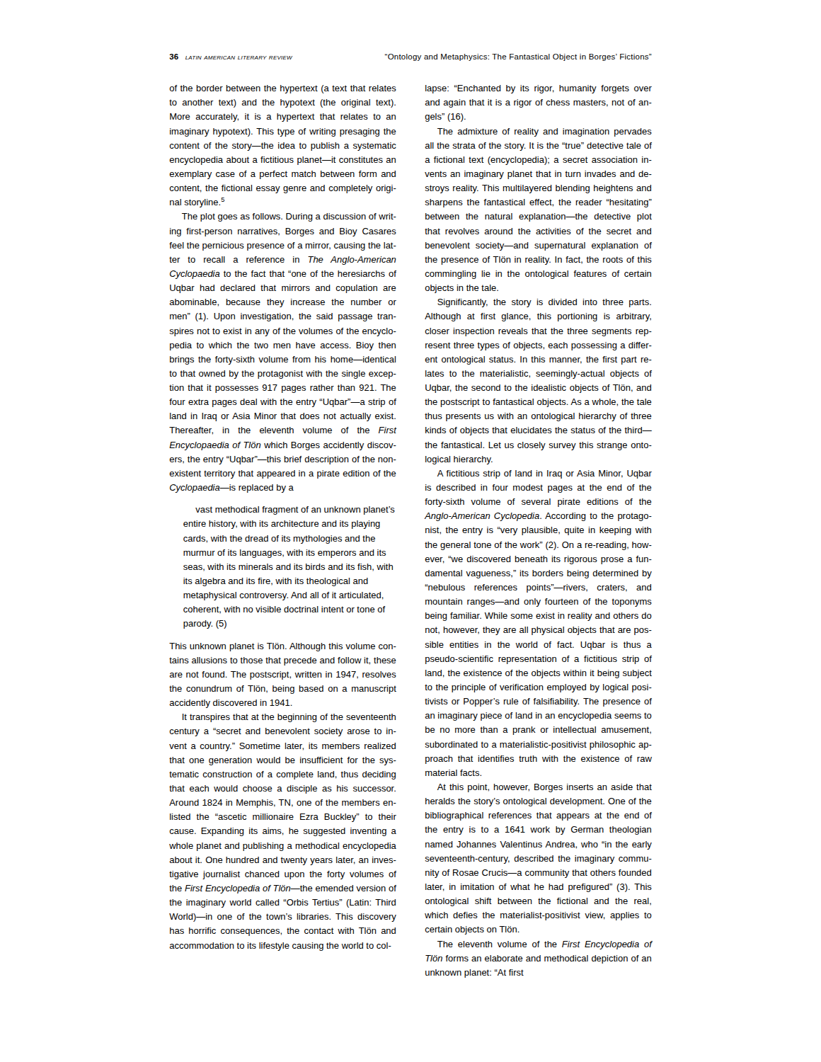36 Latin American Literary Review
“Ontology and Metaphysics: The Fantastical Object in Borges’ Fictions”
of the border between the hypertext (a text that relates to another text) and the hypotext (the original text). More accurately, it is a hypertext that relates to an imaginary hypotext). This type of writing presaging the content of the story—the idea to publish a systematic encyclopedia about a fictitious planet—it constitutes an exemplary case of a perfect match between form and content, the fictional essay genre and completely original storyline.5
The plot goes as follows. During a discussion of writing first-person narratives, Borges and Bioy Casares feel the pernicious presence of a mirror, causing the latter to recall a reference in The Anglo-American Cyclopaedia to the fact that “one of the heresiarchs of Uqbar had declared that mirrors and copulation are abominable, because they increase the number or men” (1). Upon investigation, the said passage transpires not to exist in any of the volumes of the encyclopedia to which the two men have access. Bioy then brings the forty-sixth volume from his home—identical to that owned by the protagonist with the single exception that it possesses 917 pages rather than 921. The four extra pages deal with the entry “Uqbar”—a strip of land in Iraq or Asia Minor that does not actually exist. Thereafter, in the eleventh volume of the First Encyclopaedia of Tlön which Borges accidently discovers, the entry “Uqbar”—this brief description of the non-existent territory that appeared in a pirate edition of the Cyclopaedia—is replaced by a
vast methodical fragment of an unknown planet’s entire history, with its architecture and its playing cards, with the dread of its mythologies and the murmur of its languages, with its emperors and its seas, with its minerals and its birds and its fish, with its algebra and its fire, with its theological and metaphysical controversy. And all of it articulated, coherent, with no visible doctrinal intent or tone of parody. (5)
This unknown planet is Tlön. Although this volume contains allusions to those that precede and follow it, these are not found. The postscript, written in 1947, resolves the conundrum of Tlön, being based on a manuscript accidently discovered in 1941.
It transpires that at the beginning of the seventeenth century a “secret and benevolent society arose to invent a country.” Sometime later, its members realized that one generation would be insufficient for the systematic construction of a complete land, thus deciding that each would choose a disciple as his successor. Around 1824 in Memphis, TN, one of the members enlisted the “ascetic millionaire Ezra Buckley” to their cause. Expanding its aims, he suggested inventing a whole planet and publishing a methodical encyclopedia about it. One hundred and twenty years later, an investigative journalist chanced upon the forty volumes of the First Encyclopedia of Tlön—the emended version of the imaginary world called “Orbis Tertius” (Latin: Third World)—in one of the town’s libraries. This discovery has horrific consequences, the contact with Tlön and accommodation to its lifestyle causing the world to col-
lapse: “Enchanted by its rigor, humanity forgets over and again that it is a rigor of chess masters, not of angels” (16).
The admixture of reality and imagination pervades all the strata of the story. It is the “true” detective tale of a fictional text (encyclopedia); a secret association invents an imaginary planet that in turn invades and destroys reality. This multilayered blending heightens and sharpens the fantastical effect, the reader “hesitating” between the natural explanation—the detective plot that revolves around the activities of the secret and benevolent society—and supernatural explanation of the presence of Tlön in reality. In fact, the roots of this commingling lie in the ontological features of certain objects in the tale.
Significantly, the story is divided into three parts. Although at first glance, this portioning is arbitrary, closer inspection reveals that the three segments represent three types of objects, each possessing a different ontological status. In this manner, the first part relates to the materialistic, seemingly-actual objects of Uqbar, the second to the idealistic objects of Tlön, and the postscript to fantastical objects. As a whole, the tale thus presents us with an ontological hierarchy of three kinds of objects that elucidates the status of the third—the fantastical. Let us closely survey this strange ontological hierarchy.
A fictitious strip of land in Iraq or Asia Minor, Uqbar is described in four modest pages at the end of the forty-sixth volume of several pirate editions of the Anglo-American Cyclopedia. According to the protagonist, the entry is “very plausible, quite in keeping with the general tone of the work” (2). On a re-reading, however, “we discovered beneath its rigorous prose a fundamental vagueness,” its borders being determined by “nebulous references points”—rivers, craters, and mountain ranges—and only fourteen of the toponyms being familiar. While some exist in reality and others do not, however, they are all physical objects that are possible entities in the world of fact. Uqbar is thus a pseudo-scientific representation of a fictitious strip of land, the existence of the objects within it being subject to the principle of verification employed by logical positivists or Popper’s rule of falsifiability. The presence of an imaginary piece of land in an encyclopedia seems to be no more than a prank or intellectual amusement, subordinated to a materialistic-positivist philosophic approach that identifies truth with the existence of raw material facts.
At this point, however, Borges inserts an aside that heralds the story’s ontological development. One of the bibliographical references that appears at the end of the entry is to a 1641 work by German theologian named Johannes Valentinus Andrea, who “in the early seventeenth-century, described the imaginary community of Rosae Crucis—a community that others founded later, in imitation of what he had prefigured” (3). This ontological shift between the fictional and the real, which defies the materialist-positivist view, applies to certain objects on Tlön.
The eleventh volume of the First Encyclopedia of Tlön forms an elaborate and methodical depiction of an unknown planet: “At first